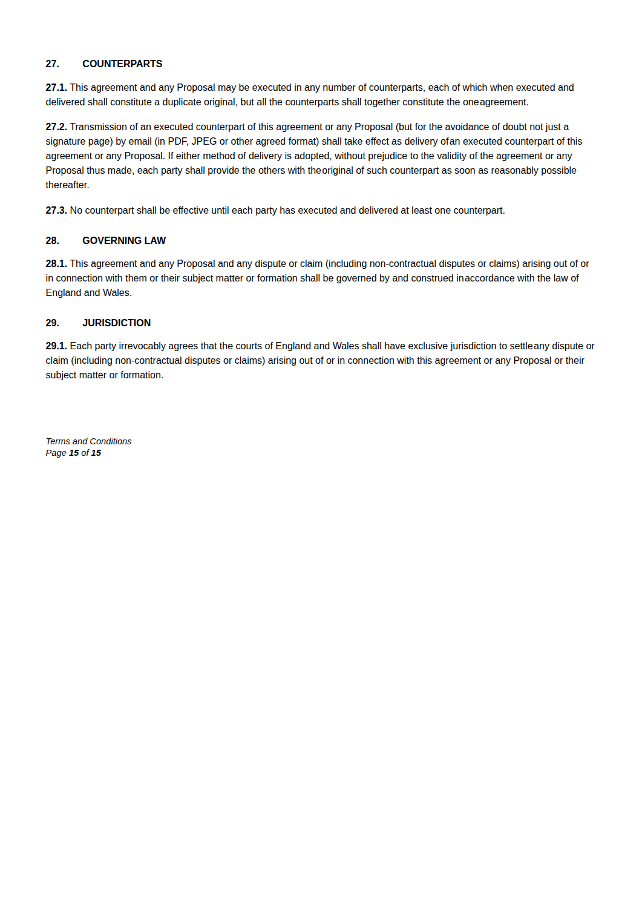27. COUNTERPARTS
27.1. This agreement and any Proposal may be executed in any number of counterparts, each of which when executed and delivered shall constitute a duplicate original, but all the counterparts shall together constitute the one agreement.
27.2. Transmission of an executed counterpart of this agreement or any Proposal (but for the avoidance of doubt not just a signature page) by email (in PDF, JPEG or other agreed format) shall take effect as delivery of an executed counterpart of this agreement or any Proposal. If either method of delivery is adopted, without prejudice to the validity of the agreement or any Proposal thus made, each party shall provide the others with the original of such counterpart as soon as reasonably possible thereafter.
27.3. No counterpart shall be effective until each party has executed and delivered at least one counterpart.
28. GOVERNING LAW
28.1. This agreement and any Proposal and any dispute or claim (including non-contractual disputes or claims) arising out of or in connection with them or their subject matter or formation shall be governed by and construed in accordance with the law of England and Wales.
29. JURISDICTION
29.1. Each party irrevocably agrees that the courts of England and Wales shall have exclusive jurisdiction to settle any dispute or claim (including non-contractual disputes or claims) arising out of or in connection with this agreement or any Proposal or their subject matter or formation.
Terms and Conditions
Page 15 of 15